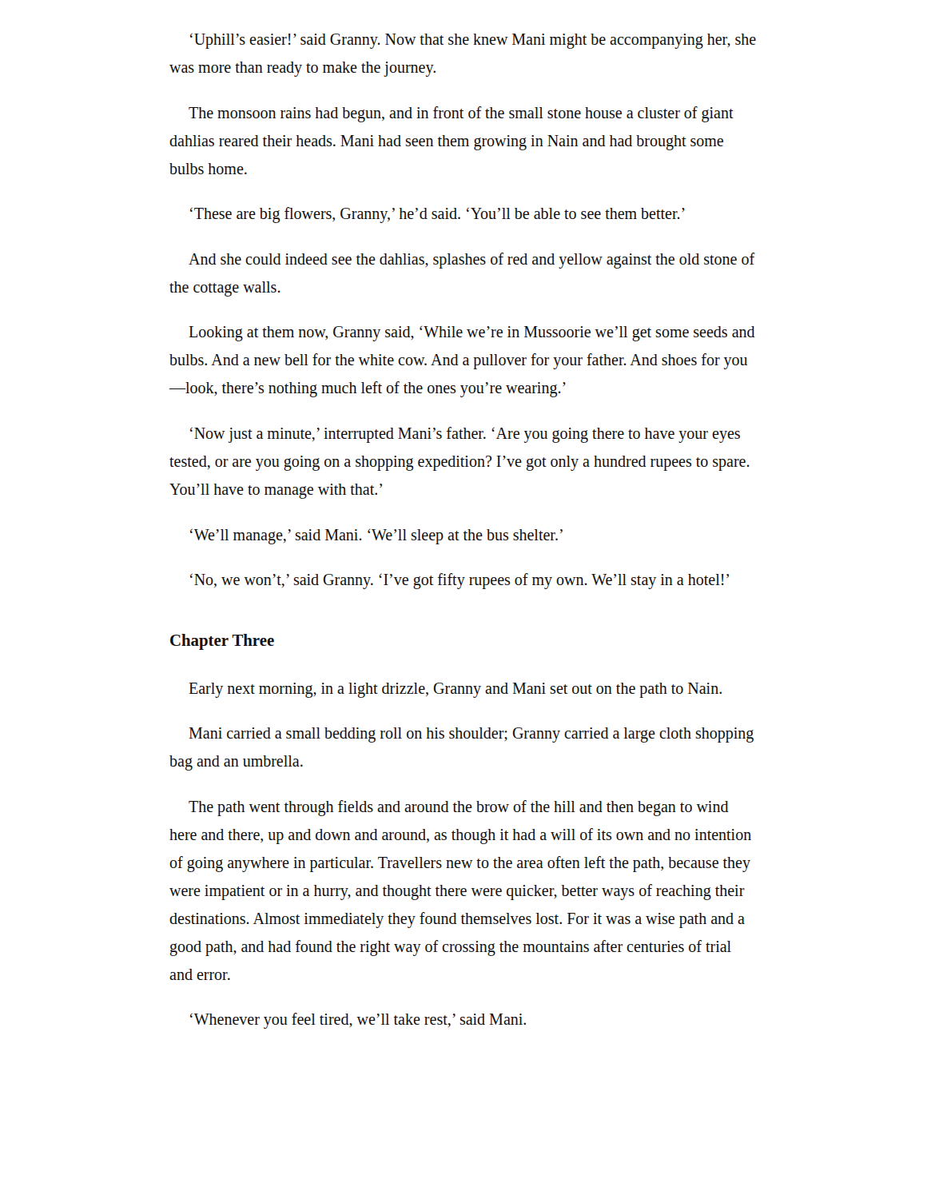‘Uphill’s easier!’ said Granny. Now that she knew Mani might be accompanying her, she was more than ready to make the journey.
The monsoon rains had begun, and in front of the small stone house a cluster of giant dahlias reared their heads. Mani had seen them growing in Nain and had brought some bulbs home.
‘These are big flowers, Granny,’ he’d said. ‘You’ll be able to see them better.’
And she could indeed see the dahlias, splashes of red and yellow against the old stone of the cottage walls.
Looking at them now, Granny said, ‘While we’re in Mussoorie we’ll get some seeds and bulbs. And a new bell for the white cow. And a pullover for your father. And shoes for you—look, there’s nothing much left of the ones you’re wearing.’
‘Now just a minute,’ interrupted Mani’s father. ‘Are you going there to have your eyes tested, or are you going on a shopping expedition? I’ve got only a hundred rupees to spare. You’ll have to manage with that.’
‘We’ll manage,’ said Mani. ‘We’ll sleep at the bus shelter.’
‘No, we won’t,’ said Granny. ‘I’ve got fifty rupees of my own. We’ll stay in a hotel!’
Chapter Three
Early next morning, in a light drizzle, Granny and Mani set out on the path to Nain.
Mani carried a small bedding roll on his shoulder; Granny carried a large cloth shopping bag and an umbrella.
The path went through fields and around the brow of the hill and then began to wind here and there, up and down and around, as though it had a will of its own and no intention of going anywhere in particular. Travellers new to the area often left the path, because they were impatient or in a hurry, and thought there were quicker, better ways of reaching their destinations. Almost immediately they found themselves lost. For it was a wise path and a good path, and had found the right way of crossing the mountains after centuries of trial and error.
‘Whenever you feel tired, we’ll take rest,’ said Mani.